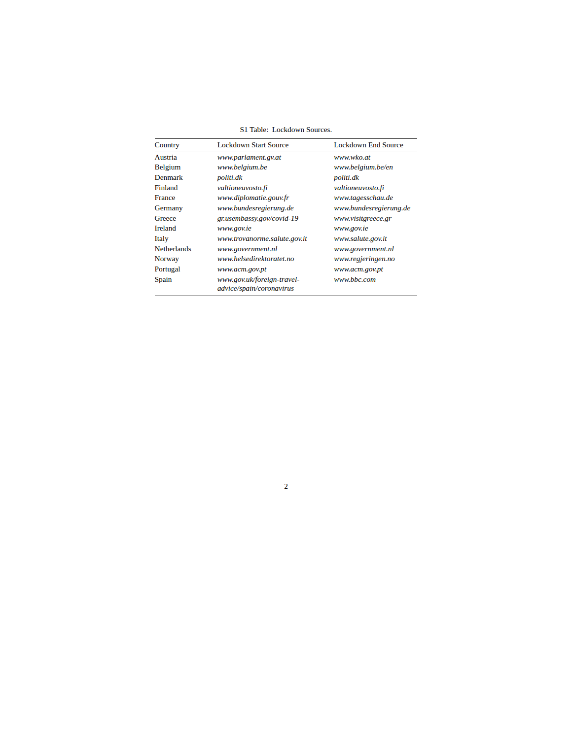S1 Table: Lockdown Sources.
| Country | Lockdown Start Source | Lockdown End Source |
| --- | --- | --- |
| Austria | www.parlament.gv.at | www.wko.at |
| Belgium | www.belgium.be | www.belgium.be/en |
| Denmark | politi.dk | politi.dk |
| Finland | valtioneuvosto.fi | valtioneuvosto.fi |
| France | www.diplomatie.gouv.fr | www.tagesschau.de |
| Germany | www.bundesregierung.de | www.bundesregierung.de |
| Greece | gr.usembassy.gov/covid-19 | www.visitgreece.gr |
| Ireland | www.gov.ie | www.gov.ie |
| Italy | www.trovanorme.salute.gov.it | www.salute.gov.it |
| Netherlands | www.government.nl | www.government.nl |
| Norway | www.helsedirektoratet.no | www.regjeringen.no |
| Portugal | www.acm.gov.pt | www.acm.gov.pt |
| Spain | www.gov.uk/foreign-travel- advice/spain/coronavirus | www.bbc.com |
2